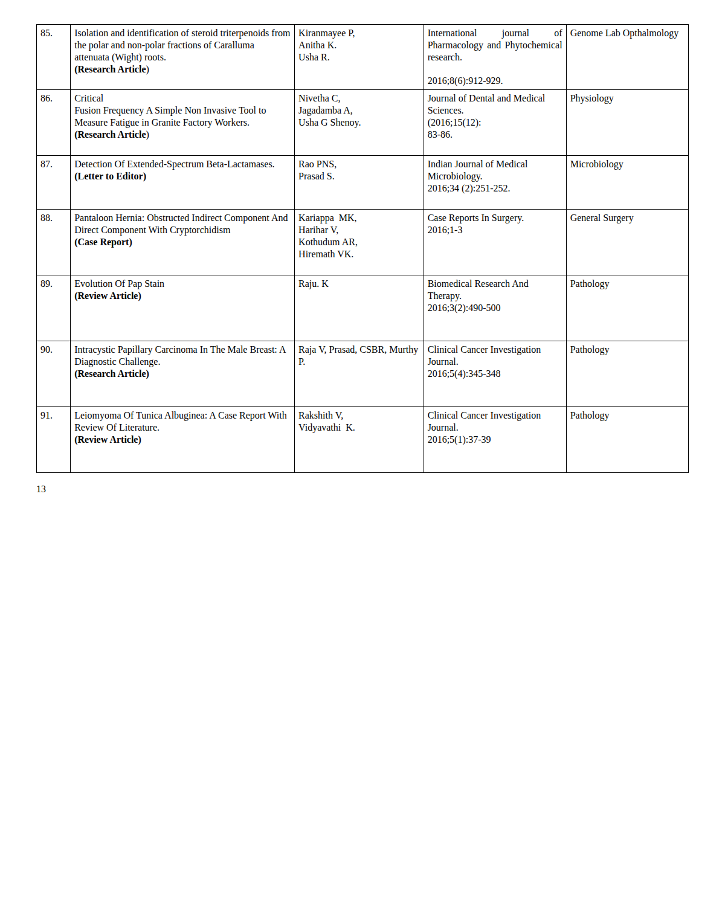| 85. | Isolation and identification of steroid triterpenoids from the polar and non-polar fractions of Caralluma attenuata (Wight) roots. (Research Article ) | Kiranmayee P, Anitha K. Usha R. | International journal of Pharmacology and Phytochemical research. 2016;8(6):912-929. | Genome Lab Opthalmology |
| 86. | Critical Fusion Frequency A Simple Non Invasive Tool to Measure Fatigue in Granite Factory Workers. (Research Article ) | Nivetha C, Jagadamba A, Usha G Shenoy. | Journal of Dental and Medical Sciences. (2016;15(12): 83-86. | Physiology |
| 87. | Detection Of Extended-Spectrum Beta-Lactamases. (Letter to Editor) | Rao PNS, Prasad S. | Indian Journal of Medical Microbiology. 2016;34 (2):251-252. | Microbiology |
| 88. | Pantaloon Hernia: Obstructed Indirect Component And Direct Component With Cryptorchidism (Case Report) | Kariappa MK, Harihar V, Kothudum AR, Hiremath VK. | Case Reports In Surgery. 2016;1-3 | General Surgery |
| 89. | Evolution Of Pap Stain (Review Article) | Raju. K | Biomedical Research And Therapy. 2016;3(2):490-500 | Pathology |
| 90. | Intracystic Papillary Carcinoma In The Male Breast: A Diagnostic Challenge. (Research Article) | Raja V, Prasad, CSBR, Murthy P. | Clinical Cancer Investigation Journal. 2016;5(4):345-348 | Pathology |
| 91. | Leiomyoma Of Tunica Albuginea: A Case Report With Review Of Literature. (Review Article) | Rakshith V, Vidyavathi K. | Clinical Cancer Investigation Journal. 2016;5(1):37-39 | Pathology |
13